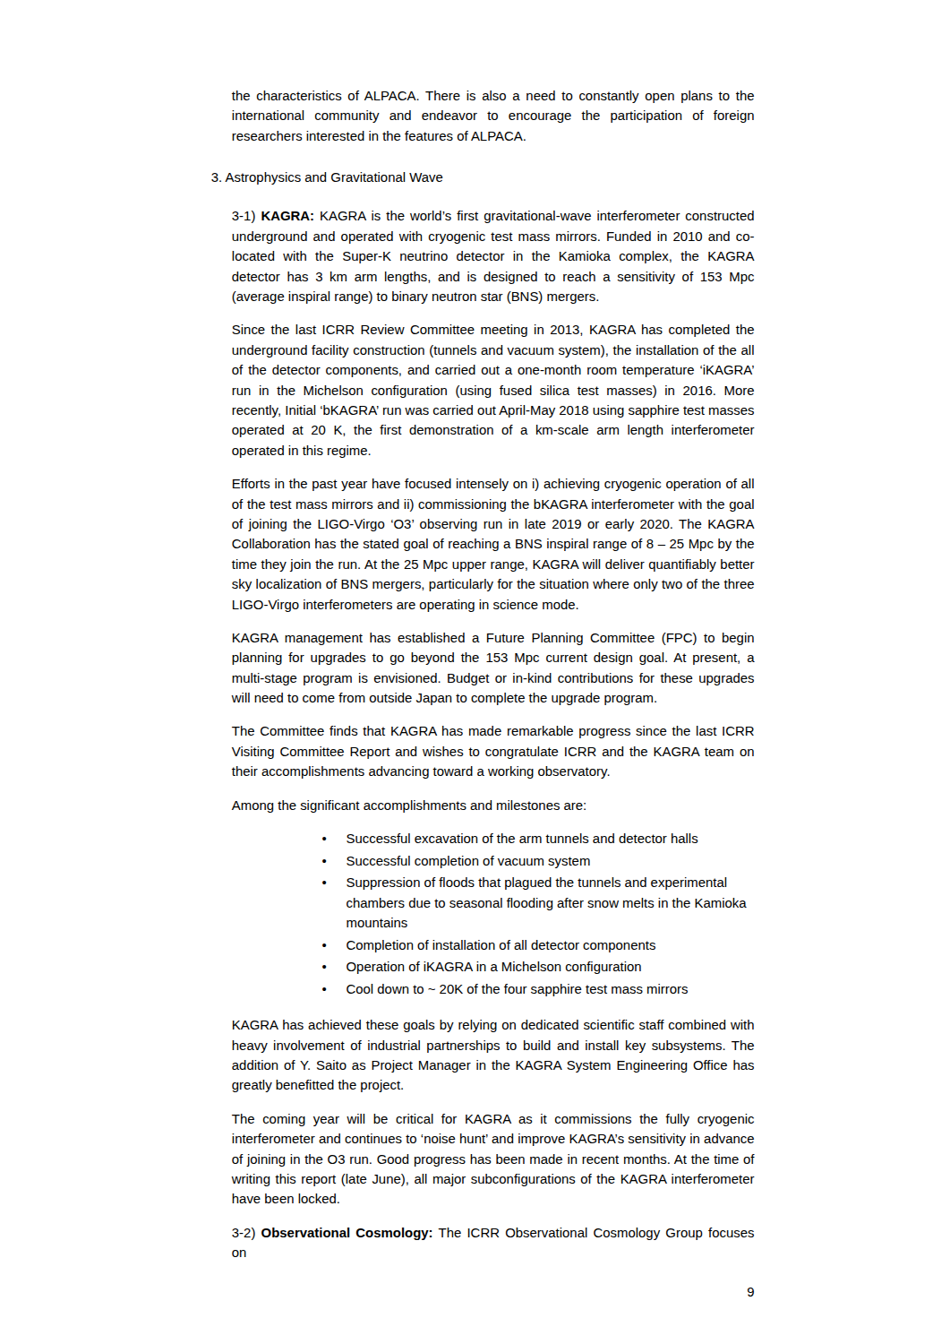the characteristics of ALPACA. There is also a need to constantly open plans to the international community and endeavor to encourage the participation of foreign researchers interested in the features of ALPACA.
3. Astrophysics and Gravitational Wave
3-1) KAGRA: KAGRA is the world’s first gravitational-wave interferometer constructed underground and operated with cryogenic test mass mirrors. Funded in 2010 and co-located with the Super-K neutrino detector in the Kamioka complex, the KAGRA detector has 3 km arm lengths, and is designed to reach a sensitivity of 153 Mpc (average inspiral range) to binary neutron star (BNS) mergers.
Since the last ICRR Review Committee meeting in 2013, KAGRA has completed the underground facility construction (tunnels and vacuum system), the installation of the all of the detector components, and carried out a one-month room temperature ‘iKAGRA’ run in the Michelson configuration (using fused silica test masses) in 2016. More recently, Initial ‘bKAGRA’ run was carried out April-May 2018 using sapphire test masses operated at 20 K, the first demonstration of a km-scale arm length interferometer operated in this regime.
Efforts in the past year have focused intensely on i) achieving cryogenic operation of all of the test mass mirrors and ii) commissioning the bKAGRA interferometer with the goal of joining the LIGO-Virgo ‘O3’ observing run in late 2019 or early 2020. The KAGRA Collaboration has the stated goal of reaching a BNS inspiral range of 8 – 25 Mpc by the time they join the run. At the 25 Mpc upper range, KAGRA will deliver quantifiably better sky localization of BNS mergers, particularly for the situation where only two of the three LIGO-Virgo interferometers are operating in science mode.
KAGRA management has established a Future Planning Committee (FPC) to begin planning for upgrades to go beyond the 153 Mpc current design goal. At present, a multi-stage program is envisioned. Budget or in-kind contributions for these upgrades will need to come from outside Japan to complete the upgrade program.
The Committee finds that KAGRA has made remarkable progress since the last ICRR Visiting Committee Report and wishes to congratulate ICRR and the KAGRA team on their accomplishments advancing toward a working observatory.
Among the significant accomplishments and milestones are:
Successful excavation of the arm tunnels and detector halls
Successful completion of vacuum system
Suppression of floods that plagued the tunnels and experimental chambers due to seasonal flooding after snow melts in the Kamioka mountains
Completion of installation of all detector components
Operation of iKAGRA in a Michelson configuration
Cool down to ~ 20K of the four sapphire test mass mirrors
KAGRA has achieved these goals by relying on dedicated scientific staff combined with heavy involvement of industrial partnerships to build and install key subsystems. The addition of Y. Saito as Project Manager in the KAGRA System Engineering Office has greatly benefitted the project.
The coming year will be critical for KAGRA as it commissions the fully cryogenic interferometer and continues to ‘noise hunt’ and improve KAGRA’s sensitivity in advance of joining in the O3 run. Good progress has been made in recent months. At the time of writing this report (late June), all major subconfigurations of the KAGRA interferometer have been locked.
3-2) Observational Cosmology: The ICRR Observational Cosmology Group focuses on
9